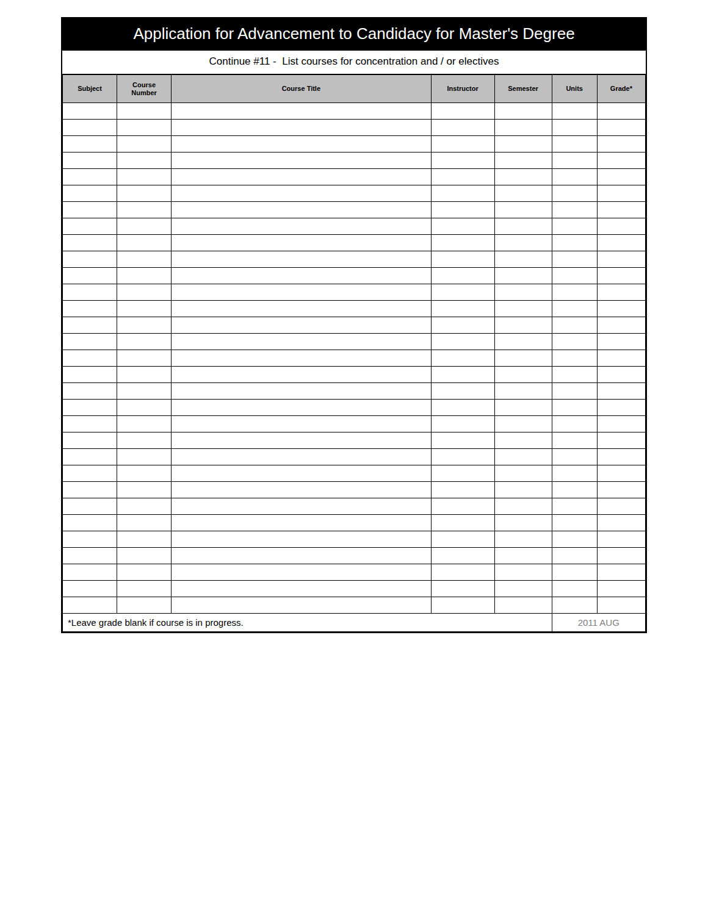Application for Advancement to Candidacy for Master's Degree
Continue #11 - List courses for concentration and / or electives
| Subject | Course Number | Course Title | Instructor | Semester | Units | Grade* |
| --- | --- | --- | --- | --- | --- | --- |
| *Leave grade blank if course is in progress. | 2011 AUG |